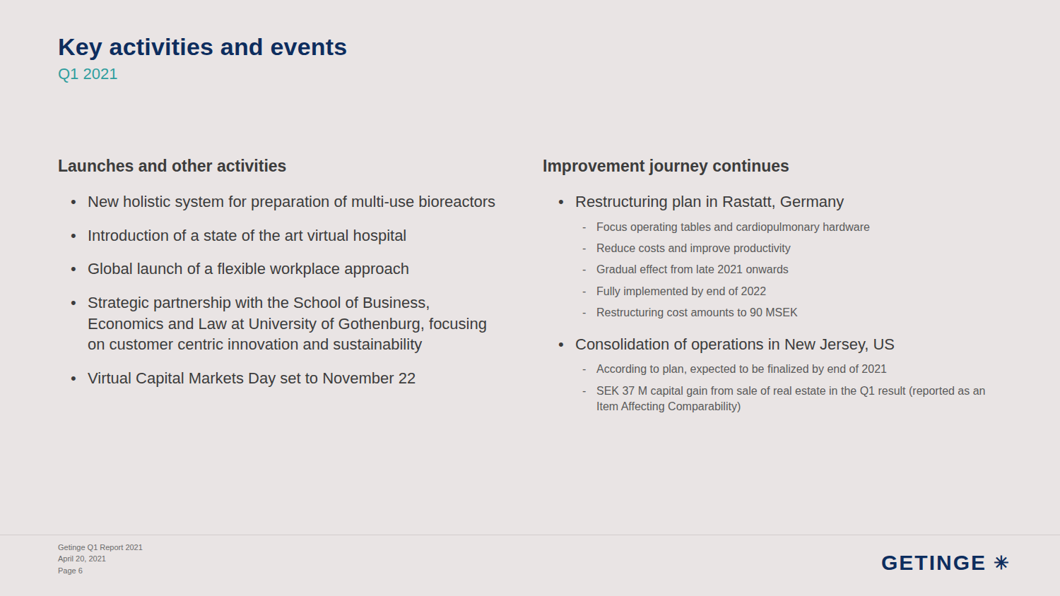Key activities and events
Q1 2021
Launches and other activities
New holistic system for preparation of multi-use bioreactors
Introduction of a state of the art virtual hospital
Global launch of a flexible workplace approach
Strategic partnership with the School of Business, Economics and Law at University of Gothenburg, focusing on customer centric innovation and sustainability
Virtual Capital Markets Day set to November 22
Improvement journey continues
Restructuring plan in Rastatt, Germany
Focus operating tables and cardiopulmonary hardware
Reduce costs and improve productivity
Gradual effect from late 2021 onwards
Fully implemented by end of 2022
Restructuring cost amounts to 90 MSEK
Consolidation of operations in New Jersey, US
According to plan, expected to be finalized by end of 2021
SEK 37 M capital gain from sale of real estate in the Q1 result (reported as an Item Affecting Comparability)
Getinge Q1 Report 2021
April 20, 2021
Page 6
GETINGE ✳